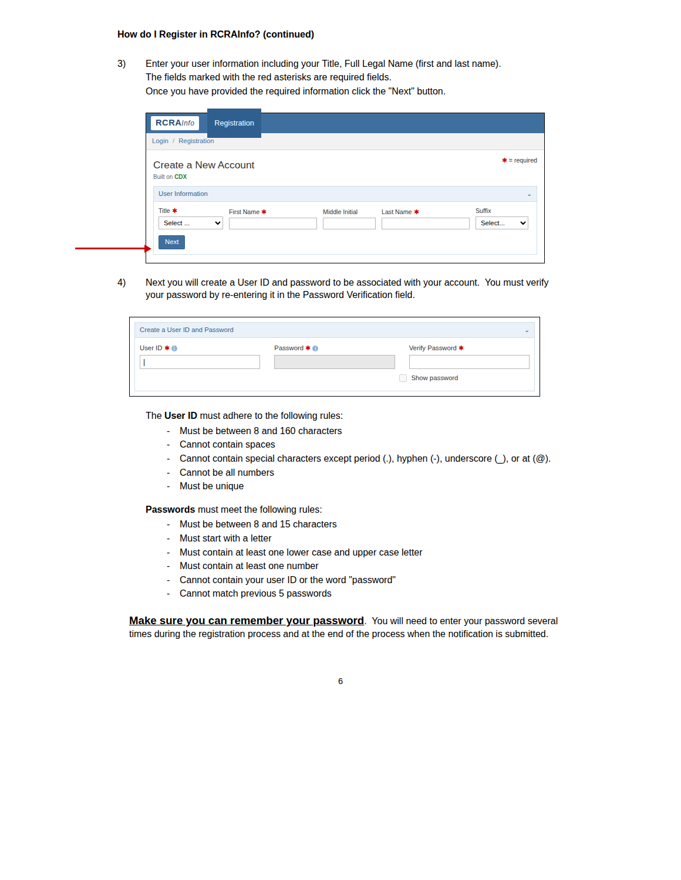How do I Register in RCRAInfo? (continued)
3)
Enter your user information including your Title, Full Legal Name (first and last name).
The fields marked with the red asterisks are required fields.
Once you have provided the required information click the "Next" button.
RCRA Info
Registration
Login / Registration
✱ = required
Create a New Account
Built on CDX
User Information ⌄
Title ✱ Select ...
First Name ✱
Middle Initial
Last Name ✱
Suffix Select...
Next
4)
Next you will create a User ID and password to be associated with your account. You must verify your password by re-entering it in the Password Verification field.
Create a User ID and Password ⌄
User ID ✱i
Password ✱i
Verify Password ✱
Show password
The User ID must adhere to the following rules:
Must be between 8 and 160 characters
Cannot contain spaces
Cannot contain special characters except period (.), hyphen (-), underscore (_), or at (@).
Cannot be all numbers
Must be unique
Passwords must meet the following rules:
Must be between 8 and 15 characters
Must start with a letter
Must contain at least one lower case and upper case letter
Must contain at least one number
Cannot contain your user ID or the word "password"
Cannot match previous 5 passwords
Make sure you can remember your password. You will need to enter your password several times during the registration process and at the end of the process when the notification is submitted.
6